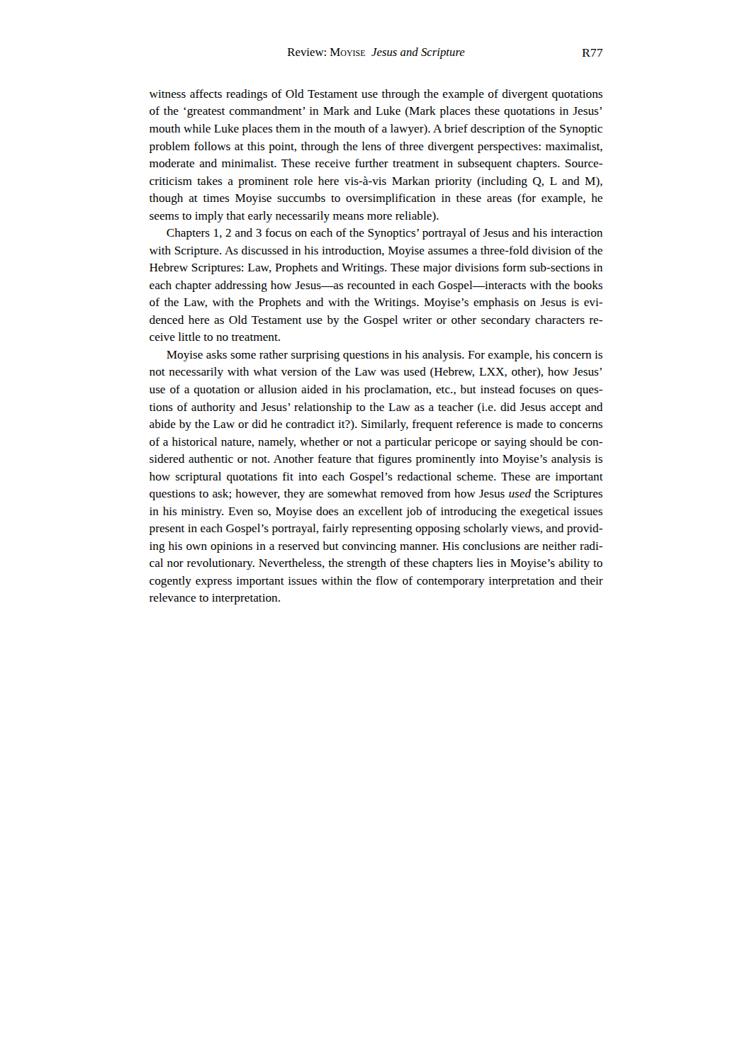Review: Moyise Jesus and Scripture R77
witness affects readings of Old Testament use through the example of divergent quotations of the ‘greatest commandment’ in Mark and Luke (Mark places these quotations in Jesus’ mouth while Luke places them in the mouth of a lawyer). A brief description of the Synoptic problem follows at this point, through the lens of three divergent perspectives: maximalist, moderate and minimalist. These receive further treatment in subsequent chapters. Source-criticism takes a prominent role here vis-à-vis Markan priority (including Q, L and M), though at times Moyise succumbs to oversimplification in these areas (for example, he seems to imply that early necessarily means more reliable).
Chapters 1, 2 and 3 focus on each of the Synoptics’ portrayal of Jesus and his interaction with Scripture. As discussed in his introduction, Moyise assumes a three-fold division of the Hebrew Scriptures: Law, Prophets and Writings. These major divisions form sub-sections in each chapter addressing how Jesus—as recounted in each Gospel—interacts with the books of the Law, with the Prophets and with the Writings. Moyise’s emphasis on Jesus is evidenced here as Old Testament use by the Gospel writer or other secondary characters receive little to no treatment.
Moyise asks some rather surprising questions in his analysis. For example, his concern is not necessarily with what version of the Law was used (Hebrew, LXX, other), how Jesus’ use of a quotation or allusion aided in his proclamation, etc., but instead focuses on questions of authority and Jesus’ relationship to the Law as a teacher (i.e. did Jesus accept and abide by the Law or did he contradict it?). Similarly, frequent reference is made to concerns of a historical nature, namely, whether or not a particular pericope or saying should be considered authentic or not. Another feature that figures prominently into Moyise’s analysis is how scriptural quotations fit into each Gospel’s redactional scheme. These are important questions to ask; however, they are somewhat removed from how Jesus used the Scriptures in his ministry. Even so, Moyise does an excellent job of introducing the exegetical issues present in each Gospel’s portrayal, fairly representing opposing scholarly views, and providing his own opinions in a reserved but convincing manner. His conclusions are neither radical nor revolutionary. Nevertheless, the strength of these chapters lies in Moyise’s ability to cogently express important issues within the flow of contemporary interpretation and their relevance to interpretation.